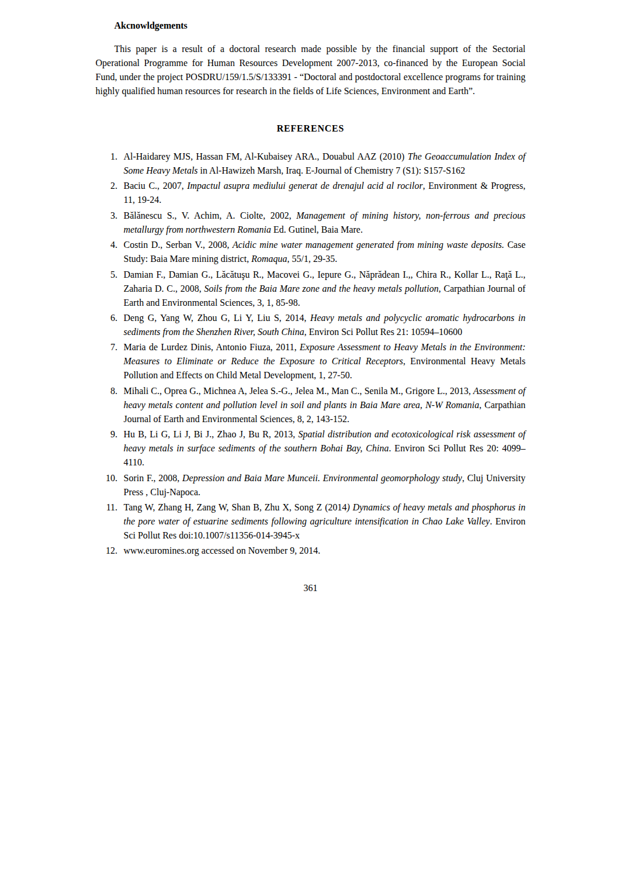Akcnowldgements
This paper is a result of a doctoral research made possible by the financial support of the Sectorial Operational Programme for Human Resources Development 2007-2013, co-financed by the European Social Fund, under the project POSDRU/159/1.5/S/133391 - “Doctoral and postdoctoral excellence programs for training highly qualified human resources for research in the fields of Life Sciences, Environment and Earth”.
REFERENCES
Al-Haidarey MJS, Hassan FM, Al-Kubaisey ARA., Douabul AAZ (2010) The Geoaccumulation Index of Some Heavy Metals in Al-Hawizeh Marsh, Iraq. E-Journal of Chemistry 7 (S1): S157-S162
Baciu C., 2007, Impactul asupra mediului generat de drenajul acid al rocilor, Environment & Progress, 11, 19-24.
Bălănescu S., V. Achim, A. Ciolte, 2002, Management of mining history, non-ferrous and precious metallurgy from northwestern Romania Ed. Gutinel, Baia Mare.
Costin D., Serban V., 2008, Acidic mine water management generated from mining waste deposits. Case Study: Baia Mare mining district, Romaqua, 55/1, 29-35.
Damian F., Damian G., Lăcătuşu R., Macovei G., Iepure G., Năprădean I.,, Chira R., Kollar L., Raţă L., Zaharia D. C., 2008, Soils from the Baia Mare zone and the heavy metals pollution, Carpathian Journal of Earth and Environmental Sciences, 3, 1, 85-98.
Deng G, Yang W, Zhou G, Li Y, Liu S, 2014, Heavy metals and polycyclic aromatic hydrocarbons in sediments from the Shenzhen River, South China, Environ Sci Pollut Res 21: 10594–10600
Maria de Lurdez Dinis, Antonio Fiuza, 2011, Exposure Assessment to Heavy Metals in the Environment: Measures to Eliminate or Reduce the Exposure to Critical Receptors, Environmental Heavy Metals Pollution and Effects on Child Metal Development, 1, 27-50.
Mihali C., Oprea G., Michnea A, Jelea S.-G., Jelea M., Man C., Senila M., Grigore L., 2013, Assessment of heavy metals content and pollution level in soil and plants in Baia Mare area, N-W Romania, Carpathian Journal of Earth and Environmental Sciences, 8, 2, 143-152.
Hu B, Li G, Li J, Bi J., Zhao J, Bu R, 2013, Spatial distribution and ecotoxicological risk assessment of heavy metals in surface sediments of the southern Bohai Bay, China. Environ Sci Pollut Res 20: 4099–4110.
Sorin F., 2008, Depression and Baia Mare Munceii. Environmental geomorphology study, Cluj University Press , Cluj-Napoca.
Tang W, Zhang H, Zang W, Shan B, Zhu X, Song Z (2014) Dynamics of heavy metals and phosphorus in the pore water of estuarine sediments following agriculture intensification in Chao Lake Valley. Environ Sci Pollut Res doi:10.1007/s11356-014-3945-x
www.euromines.org accessed on November 9, 2014.
361